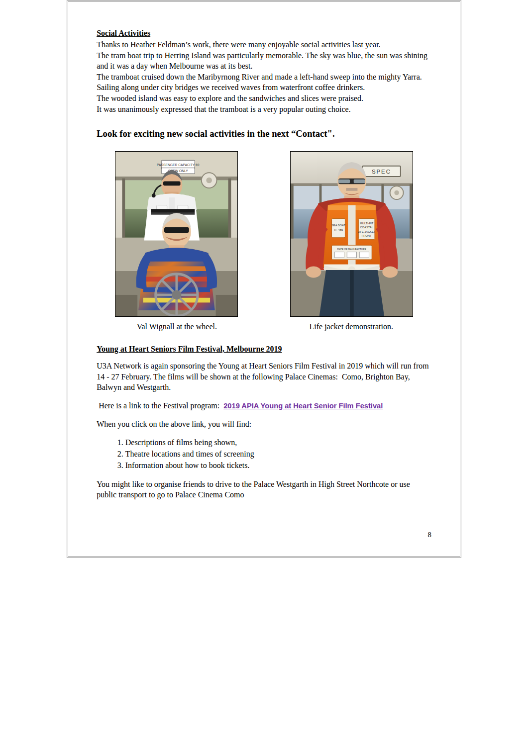Social Activities
Thanks to Heather Feldman’s work, there were many enjoyable social activities last year.
The tram boat trip to Herring Island was particularly memorable. The sky was blue, the sun was shining and it was a day when Melbourne was at its best.
The tramboat cruised down the Maribyrnong River and made a left-hand sweep into the mighty Yarra. Sailing along under city bridges we received waves from waterfront coffee drinkers.
The wooded island was easy to explore and the sandwiches and slices were praised.
It was unanimously expressed that the tramboat is a very popular outing choice.
Look for exciting new social activities in the next “Contact".
PASSENGER CAPACITY 69 CREW ONLY
SPEC SEA BOAT TF-485 MULTI-FIT COASTAL LIFE JACKET FRONT DATE OF MANUFACTURE
Val Wignall at the wheel. Life jacket demonstration.
Young at Heart Seniors Film Festival, Melbourne 2019
U3A Network is again sponsoring the Young at Heart Seniors Film Festival in 2019 which will run from 14 - 27 February. The films will be shown at the following Palace Cinemas: Como, Brighton Bay, Balwyn and Westgarth.
Here is a link to the Festival program: 2019 APIA Young at Heart Senior Film Festival
When you click on the above link, you will find:
Descriptions of films being shown,
Theatre locations and times of screening
Information about how to book tickets.
You might like to organise friends to drive to the Palace Westgarth in High Street Northcote or use public transport to go to Palace Cinema Como
8